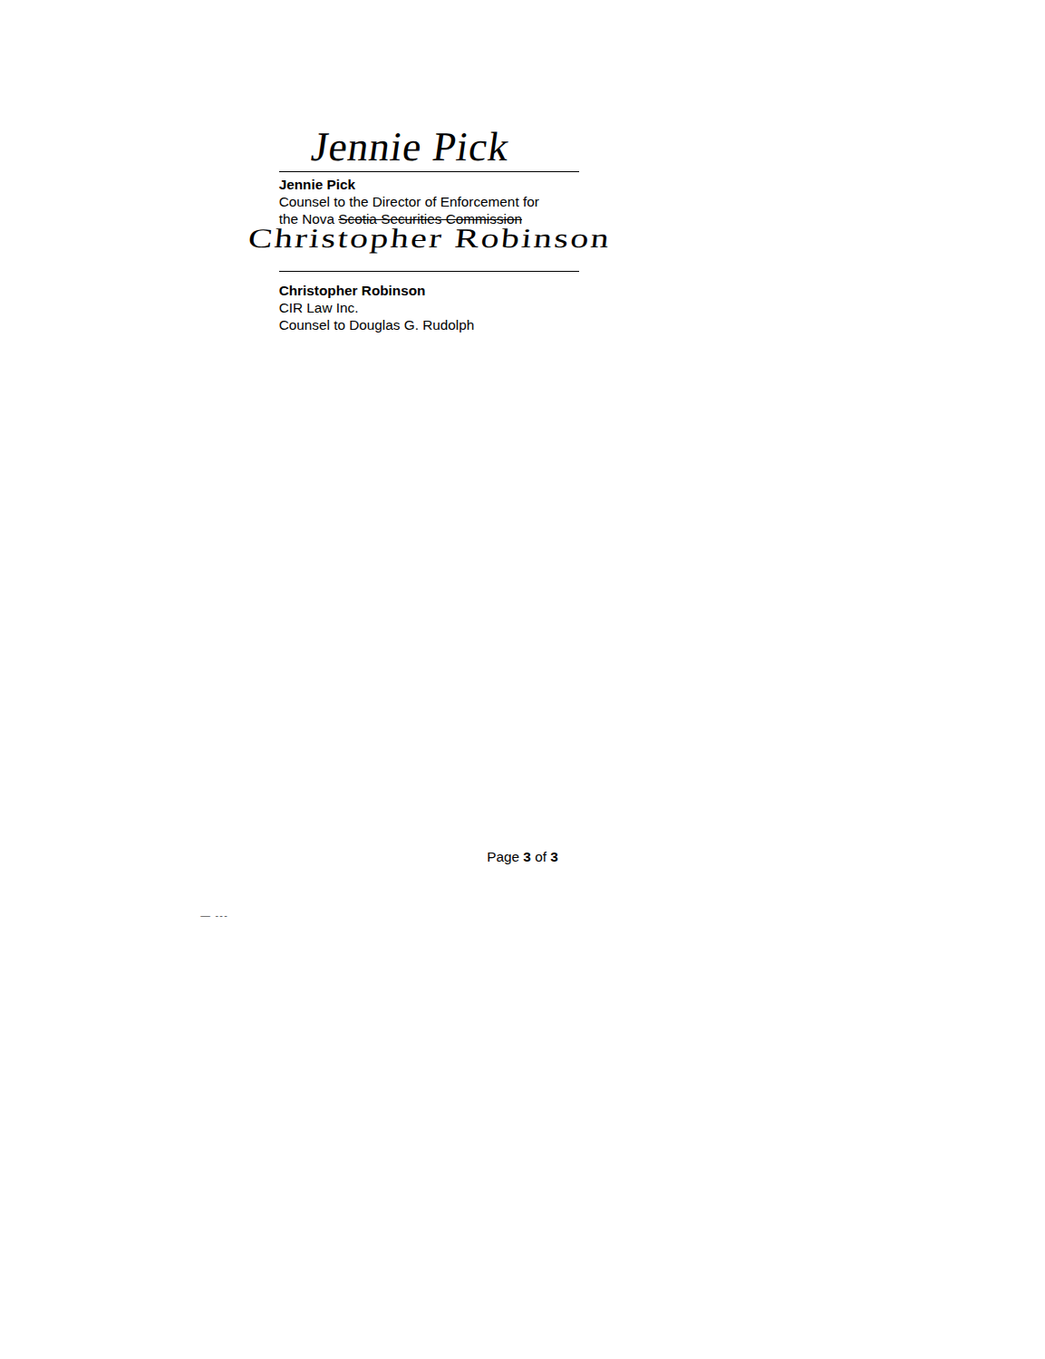Jennie Pick
Jennie Pick
Counsel to the Director of Enforcement for
the Nova Scotia Securities Commission
Christopher Robinson
Christopher Robinson
CIR Law Inc.
Counsel to Douglas G. Rudolph
Page 3 of 3
— ---